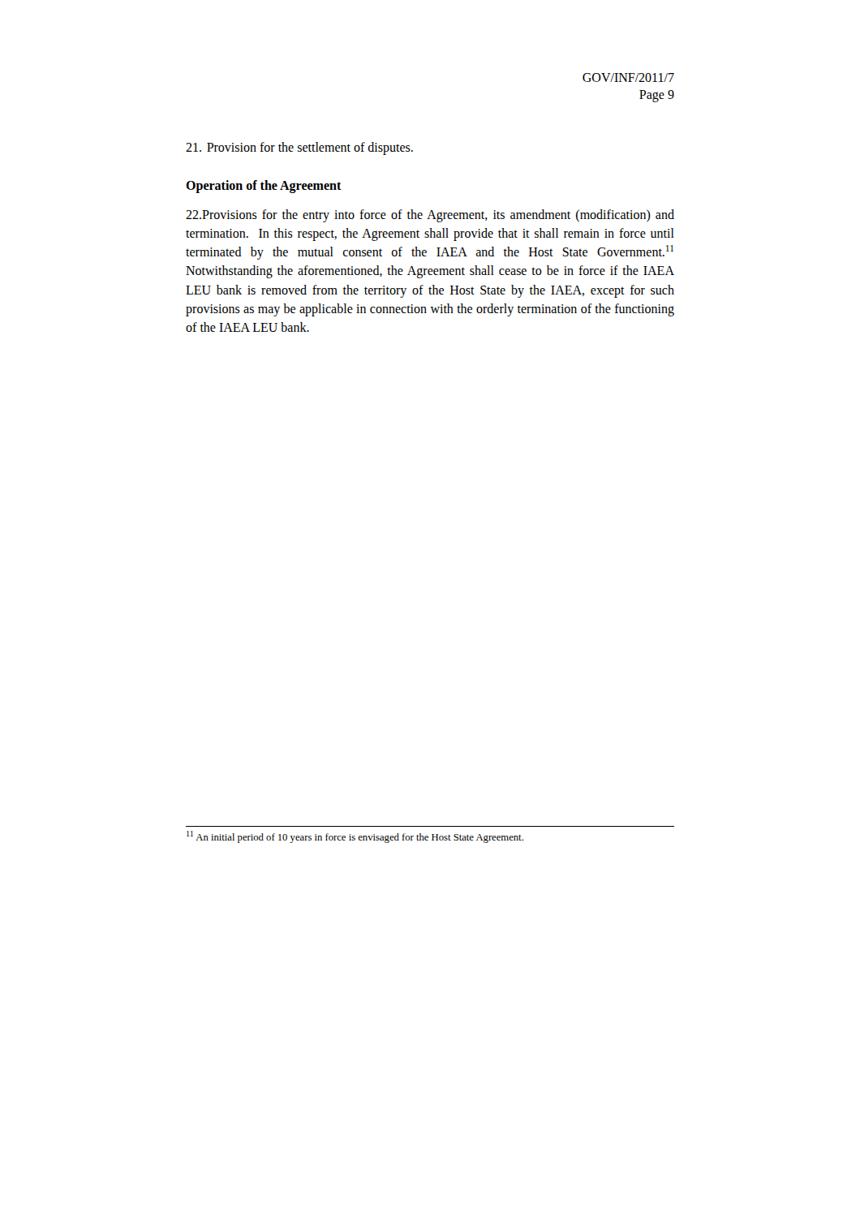GOV/INF/2011/7 Page 9
21. Provision for the settlement of disputes.
Operation of the Agreement
22. Provisions for the entry into force of the Agreement, its amendment (modification) and termination. In this respect, the Agreement shall provide that it shall remain in force until terminated by the mutual consent of the IAEA and the Host State Government.11 Notwithstanding the aforementioned, the Agreement shall cease to be in force if the IAEA LEU bank is removed from the territory of the Host State by the IAEA, except for such provisions as may be applicable in connection with the orderly termination of the functioning of the IAEA LEU bank.
11 An initial period of 10 years in force is envisaged for the Host State Agreement.